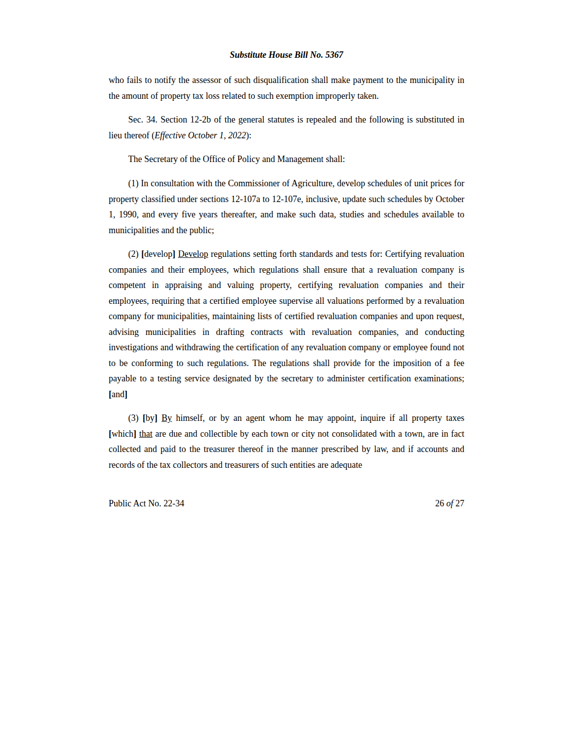Substitute House Bill No. 5367
who fails to notify the assessor of such disqualification shall make payment to the municipality in the amount of property tax loss related to such exemption improperly taken.
Sec. 34. Section 12-2b of the general statutes is repealed and the following is substituted in lieu thereof (Effective October 1, 2022):
The Secretary of the Office of Policy and Management shall:
(1) In consultation with the Commissioner of Agriculture, develop schedules of unit prices for property classified under sections 12-107a to 12-107e, inclusive, update such schedules by October 1, 1990, and every five years thereafter, and make such data, studies and schedules available to municipalities and the public;
(2) [develop] Develop regulations setting forth standards and tests for: Certifying revaluation companies and their employees, which regulations shall ensure that a revaluation company is competent in appraising and valuing property, certifying revaluation companies and their employees, requiring that a certified employee supervise all valuations performed by a revaluation company for municipalities, maintaining lists of certified revaluation companies and upon request, advising municipalities in drafting contracts with revaluation companies, and conducting investigations and withdrawing the certification of any revaluation company or employee found not to be conforming to such regulations. The regulations shall provide for the imposition of a fee payable to a testing service designated by the secretary to administer certification examinations; [and]
(3) [by] By himself, or by an agent whom he may appoint, inquire if all property taxes [which] that are due and collectible by each town or city not consolidated with a town, are in fact collected and paid to the treasurer thereof in the manner prescribed by law, and if accounts and records of the tax collectors and treasurers of such entities are adequate
Public Act No. 22-34
26 of 27